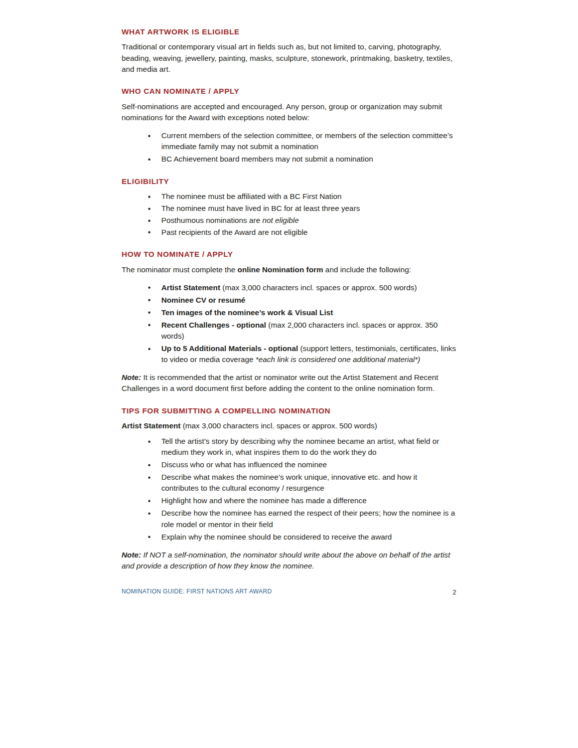What Artwork is Eligible
Traditional or contemporary visual art in fields such as, but not limited to, carving, photography, beading, weaving, jewellery, painting, masks, sculpture, stonework, printmaking, basketry, textiles, and media art.
Who Can Nominate / Apply
Self-nominations are accepted and encouraged. Any person, group or organization may submit nominations for the Award with exceptions noted below:
Current members of the selection committee, or members of the selection committee’s immediate family may not submit a nomination
BC Achievement board members may not submit a nomination
Eligibility
The nominee must be affiliated with a BC First Nation
The nominee must have lived in BC for at least three years
Posthumous nominations are not eligible
Past recipients of the Award are not eligible
How to Nominate / Apply
The nominator must complete the online Nomination form and include the following:
Artist Statement (max 3,000 characters incl. spaces or approx. 500 words)
Nominee CV or resumé
Ten images of the nominee’s work & Visual List
Recent Challenges - optional (max 2,000 characters incl. spaces or approx. 350 words)
Up to 5 Additional Materials - optional (support letters, testimonials, certificates, links to video or media coverage *each link is considered one additional material*)
Note: It is recommended that the artist or nominator write out the Artist Statement and Recent Challenges in a word document first before adding the content to the online nomination form.
Tips for Submitting a Compelling Nomination
Artist Statement (max 3,000 characters incl. spaces or approx. 500 words)
Tell the artist’s story by describing why the nominee became an artist, what field or medium they work in, what inspires them to do the work they do
Discuss who or what has influenced the nominee
Describe what makes the nominee’s work unique, innovative etc. and how it contributes to the cultural economy / resurgence
Highlight how and where the nominee has made a difference
Describe how the nominee has earned the respect of their peers; how the nominee is a role model or mentor in their field
Explain why the nominee should be considered to receive the award
Note: If NOT a self-nomination, the nominator should write about the above on behalf of the artist and provide a description of how they know the nominee.
NOMINATION GUIDE: FIRST NATIONS ART AWARD 2